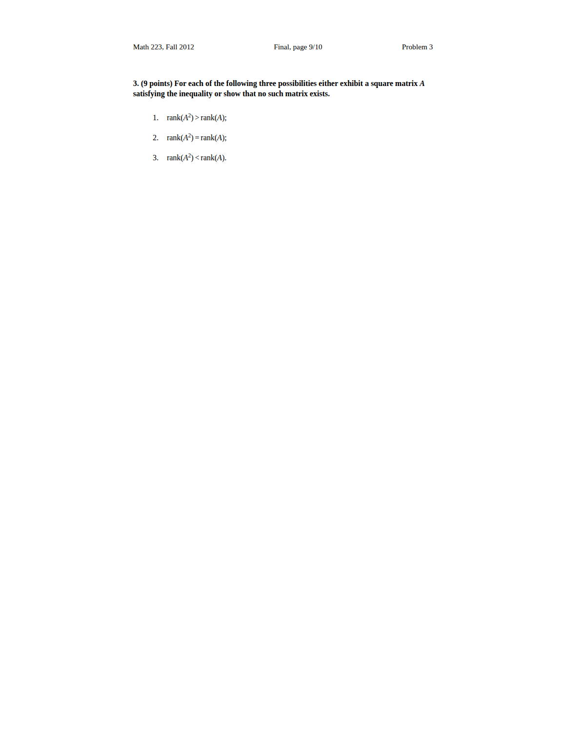Math 223, Fall 2012 Final, page 9/10 Problem 3
3. (9 points) For each of the following three possibilities either exhibit a square matrix A satisfying the inequality or show that no such matrix exists.
1. rank(A2)>rank(A);
2. rank(A2)=rank(A);
3. rank(A2)<rank(A).